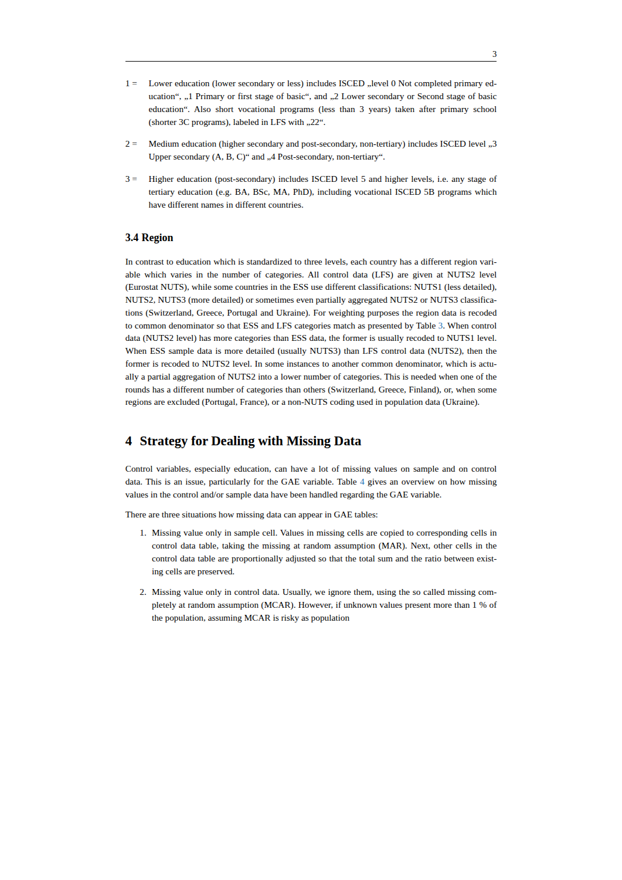3
1 = Lower education (lower secondary or less) includes ISCED „level 0 Not completed primary education“, „1 Primary or first stage of basic“, and „2 Lower secondary or Second stage of basic education“. Also short vocational programs (less than 3 years) taken after primary school (shorter 3C programs), labeled in LFS with „22“.
2 = Medium education (higher secondary and post-secondary, non-tertiary) includes ISCED level „3 Upper secondary (A, B, C)“ and „4 Post-secondary, non-tertiary“.
3 = Higher education (post-secondary) includes ISCED level 5 and higher levels, i.e. any stage of tertiary education (e.g. BA, BSc, MA, PhD), including vocational ISCED 5B programs which have different names in different countries.
3.4 Region
In contrast to education which is standardized to three levels, each country has a different region variable which varies in the number of categories. All control data (LFS) are given at NUTS2 level (Eurostat NUTS), while some countries in the ESS use different classifications: NUTS1 (less detailed), NUTS2, NUTS3 (more detailed) or sometimes even partially aggregated NUTS2 or NUTS3 classifications (Switzerland, Greece, Portugal and Ukraine). For weighting purposes the region data is recoded to common denominator so that ESS and LFS categories match as presented by Table 3. When control data (NUTS2 level) has more categories than ESS data, the former is usually recoded to NUTS1 level. When ESS sample data is more detailed (usually NUTS3) than LFS control data (NUTS2), then the former is recoded to NUTS2 level. In some instances to another common denominator, which is actually a partial aggregation of NUTS2 into a lower number of categories. This is needed when one of the rounds has a different number of categories than others (Switzerland, Greece, Finland), or, when some regions are excluded (Portugal, France), or a non-NUTS coding used in population data (Ukraine).
4 Strategy for Dealing with Missing Data
Control variables, especially education, can have a lot of missing values on sample and on control data. This is an issue, particularly for the GAE variable. Table 4 gives an overview on how missing values in the control and/or sample data have been handled regarding the GAE variable.
There are three situations how missing data can appear in GAE tables:
Missing value only in sample cell. Values in missing cells are copied to corresponding cells in control data table, taking the missing at random assumption (MAR). Next, other cells in the control data table are proportionally adjusted so that the total sum and the ratio between existing cells are preserved.
Missing value only in control data. Usually, we ignore them, using the so called missing completely at random assumption (MCAR). However, if unknown values present more than 1 % of the population, assuming MCAR is risky as population